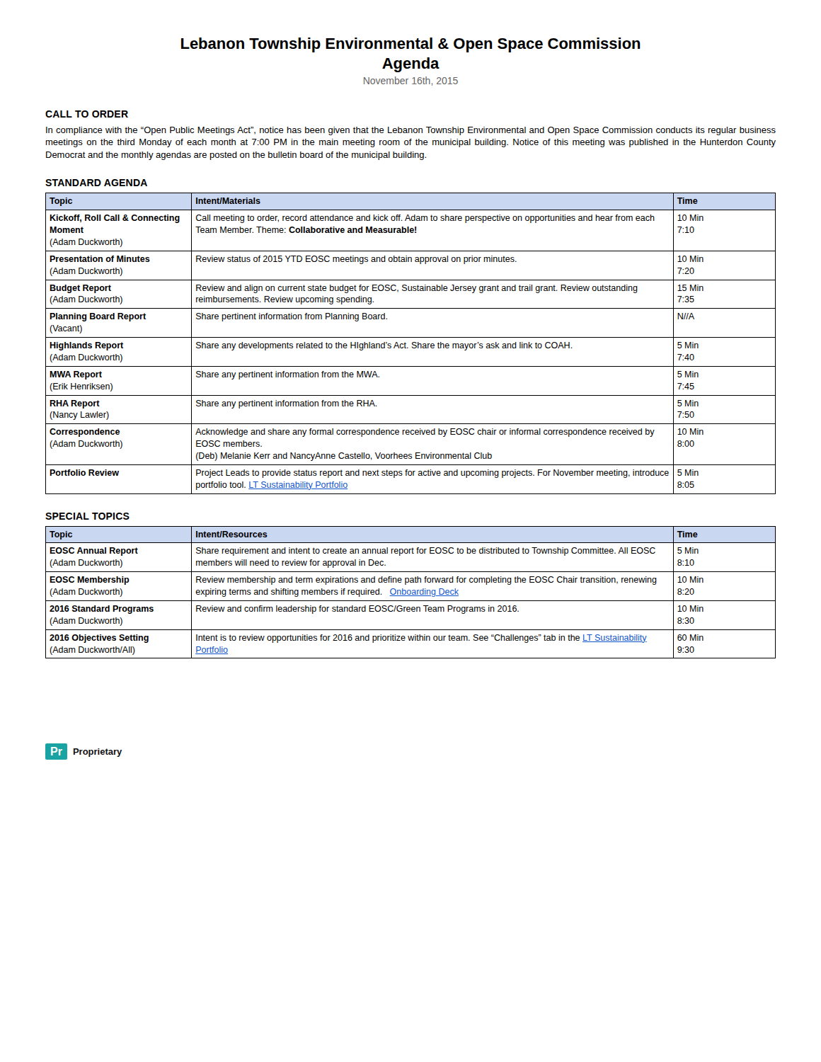Lebanon Township Environmental & Open Space Commission
Agenda
November 16th, 2015
CALL TO ORDER
In compliance with the “Open Public Meetings Act”, notice has been given that the Lebanon Township Environmental and Open Space Commission conducts its regular business meetings on the third Monday of each month at 7:00 PM in the main meeting room of the municipal building. Notice of this meeting was published in the Hunterdon County Democrat and the monthly agendas are posted on the bulletin board of the municipal building.
STANDARD AGENDA
| Topic | Intent/Materials | Time |
| --- | --- | --- |
| Kickoff, Roll Call & Connecting Moment (Adam Duckworth) | Call meeting to order, record attendance and kick off. Adam to share perspective on opportunities and hear from each Team Member. Theme: Collaborative and Measurable! | 10 Min 7:10 |
| Presentation of Minutes (Adam Duckworth) | Review status of 2015 YTD EOSC meetings and obtain approval on prior minutes. | 10 Min 7:20 |
| Budget Report (Adam Duckworth) | Review and align on current state budget for EOSC, Sustainable Jersey grant and trail grant. Review outstanding reimbursements. Review upcoming spending. | 15 Min 7:35 |
| Planning Board Report (Vacant) | Share pertinent information from Planning Board. | N//A |
| Highlands Report (Adam Duckworth) | Share any developments related to the HIghland’s Act. Share the mayor’s ask and link to COAH. | 5 Min 7:40 |
| MWA Report (Erik Henriksen) | Share any pertinent information from the MWA. | 5 Min 7:45 |
| RHA Report (Nancy Lawler) | Share any pertinent information from the RHA. | 5 Min 7:50 |
| Correspondence (Adam Duckworth) | Acknowledge and share any formal correspondence received by EOSC chair or informal correspondence received by EOSC members. (Deb) Melanie Kerr and NancyAnne Castello, Voorhees Environmental Club | 10 Min 8:00 |
| Portfolio Review | Project Leads to provide status report and next steps for active and upcoming projects. For November meeting, introduce portfolio tool. LT Sustainability Portfolio | 5 Min 8:05 |
SPECIAL TOPICS
| Topic | Intent/Resources | Time |
| --- | --- | --- |
| EOSC Annual Report (Adam Duckworth) | Share requirement and intent to create an annual report for EOSC to be distributed to Township Committee. All EOSC members will need to review for approval in Dec. | 5 Min 8:10 |
| EOSC Membership (Adam Duckworth) | Review membership and term expirations and define path forward for completing the EOSC Chair transition, renewing expiring terms and shifting members if required. Onboarding Deck | 10 Min 8:20 |
| 2016 Standard Programs (Adam Duckworth) | Review and confirm leadership for standard EOSC/Green Team Programs in 2016. | 10 Min 8:30 |
| 2016 Objectives Setting (Adam Duckworth/All) | Intent is to review opportunities for 2016 and prioritize within our team. See “Challenges” tab in the LT Sustainability Portfolio | 60 Min 9:30 |
Pr Proprietary